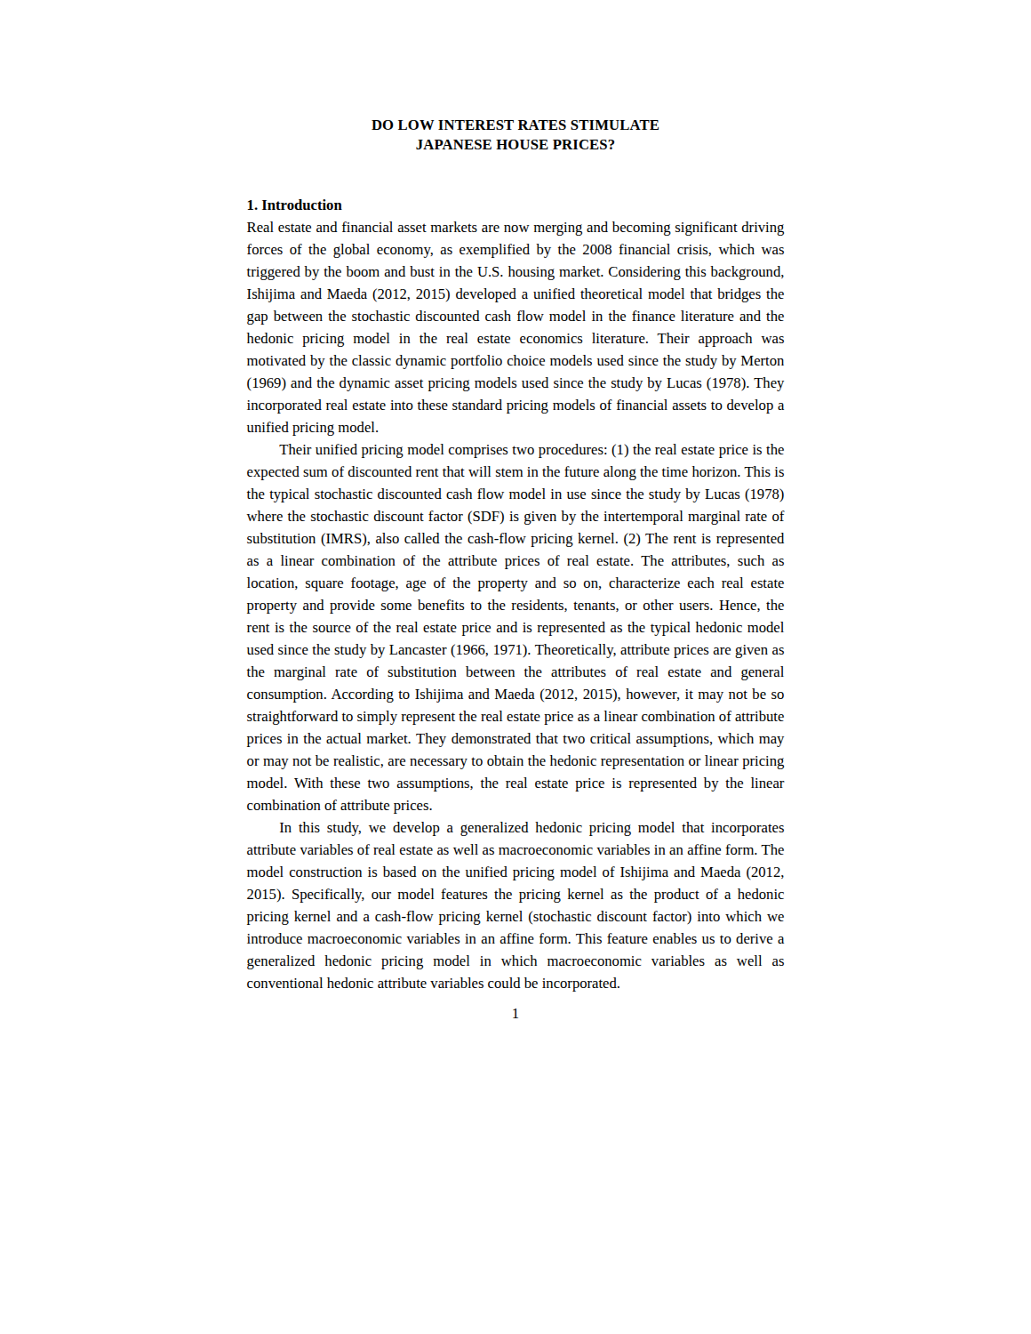Do Low Interest Rates Stimulate
Japanese House Prices?
1. Introduction
Real estate and financial asset markets are now merging and becoming significant driving forces of the global economy, as exemplified by the 2008 financial crisis, which was triggered by the boom and bust in the U.S. housing market. Considering this background, Ishijima and Maeda (2012, 2015) developed a unified theoretical model that bridges the gap between the stochastic discounted cash flow model in the finance literature and the hedonic pricing model in the real estate economics literature. Their approach was motivated by the classic dynamic portfolio choice models used since the study by Merton (1969) and the dynamic asset pricing models used since the study by Lucas (1978). They incorporated real estate into these standard pricing models of financial assets to develop a unified pricing model.
Their unified pricing model comprises two procedures: (1) the real estate price is the expected sum of discounted rent that will stem in the future along the time horizon. This is the typical stochastic discounted cash flow model in use since the study by Lucas (1978) where the stochastic discount factor (SDF) is given by the intertemporal marginal rate of substitution (IMRS), also called the cash-flow pricing kernel. (2) The rent is represented as a linear combination of the attribute prices of real estate. The attributes, such as location, square footage, age of the property and so on, characterize each real estate property and provide some benefits to the residents, tenants, or other users. Hence, the rent is the source of the real estate price and is represented as the typical hedonic model used since the study by Lancaster (1966, 1971). Theoretically, attribute prices are given as the marginal rate of substitution between the attributes of real estate and general consumption. According to Ishijima and Maeda (2012, 2015), however, it may not be so straightforward to simply represent the real estate price as a linear combination of attribute prices in the actual market. They demonstrated that two critical assumptions, which may or may not be realistic, are necessary to obtain the hedonic representation or linear pricing model. With these two assumptions, the real estate price is represented by the linear combination of attribute prices.
In this study, we develop a generalized hedonic pricing model that incorporates attribute variables of real estate as well as macroeconomic variables in an affine form. The model construction is based on the unified pricing model of Ishijima and Maeda (2012, 2015). Specifically, our model features the pricing kernel as the product of a hedonic pricing kernel and a cash-flow pricing kernel (stochastic discount factor) into which we introduce macroeconomic variables in an affine form. This feature enables us to derive a generalized hedonic pricing model in which macroeconomic variables as well as conventional hedonic attribute variables could be incorporated.
1